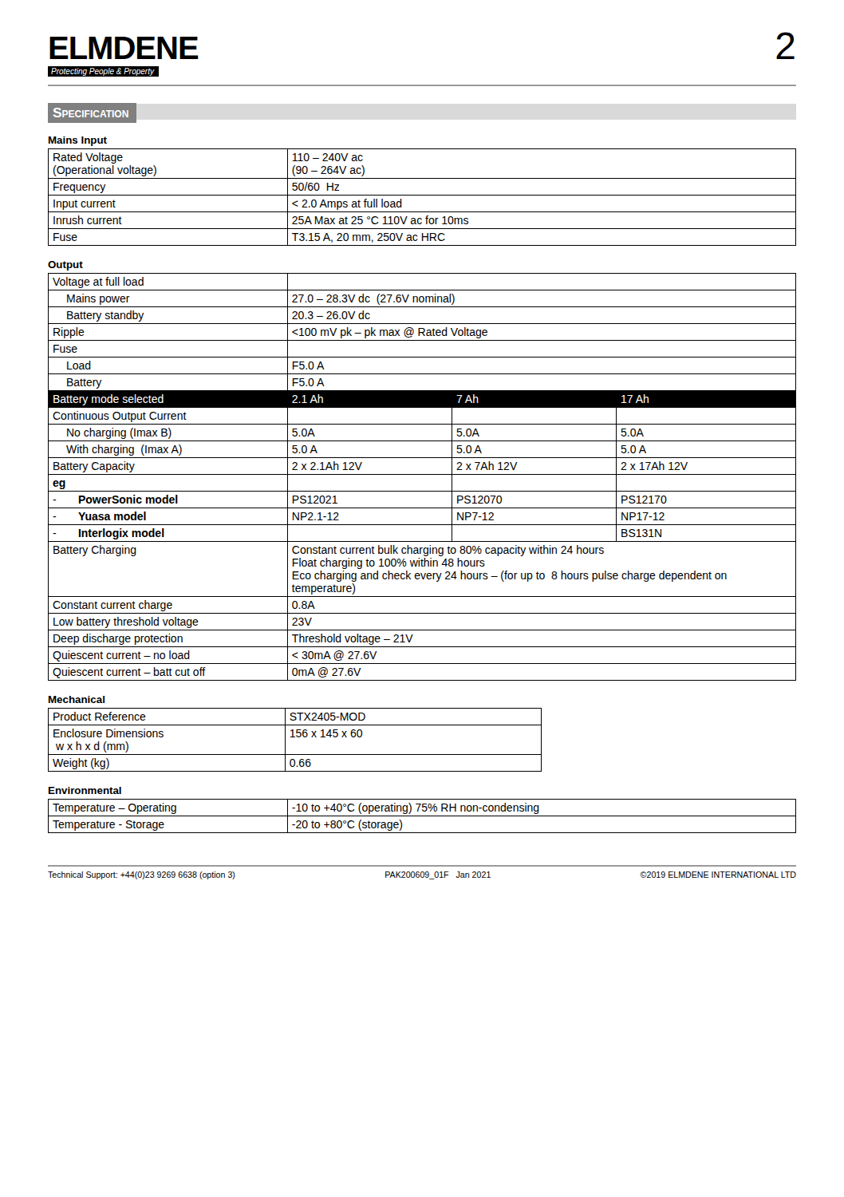2
ELMDENE
Protecting People & Property
Specification
Mains Input
| Rated Voltage (Operational voltage) | 110 – 240V ac (90 – 264V ac) |
| Frequency | 50/60 Hz |
| Input current | < 2.0 Amps at full load |
| Inrush current | 25A Max at 25 °C 110V ac for 10ms |
| Fuse | T3.15 A, 20 mm, 250V ac HRC |
Output
| Voltage at full load | |
| Mains power | 27.0 – 28.3V dc (27.6V nominal) |
| Battery standby | 20.3 – 26.0V dc |
| Ripple | <100 mV pk – pk max @ Rated Voltage |
| Fuse | |
| Load | F5.0 A |
| Battery | F5.0 A |
| Battery mode selected | 2.1 Ah | 7 Ah | 17 Ah |
| Continuous Output Current | | | |
| No charging (Imax B) | 5.0A | 5.0A | 5.0A |
| With charging (Imax A) | 5.0 A | 5.0 A | 5.0 A |
| Battery Capacity | 2 x 2.1Ah 12V | 2 x 7Ah 12V | 2 x 17Ah 12V |
| eg | | | |
| - PowerSonic model | PS12021 | PS12070 | PS12170 |
| - Yuasa model | NP2.1-12 | NP7-12 | NP17-12 |
| - Interlogix model | | | BS131N |
| Battery Charging | Constant current bulk charging to 80% capacity within 24 hours Float charging to 100% within 48 hours Eco charging and check every 24 hours – (for up to 8 hours pulse charge dependent on temperature) |
| Constant current charge | 0.8A |
| Low battery threshold voltage | 23V |
| Deep discharge protection | Threshold voltage – 21V |
| Quiescent current – no load | < 30mA @ 27.6V |
| Quiescent current – batt cut off | 0mA @ 27.6V |
Mechanical
| Product Reference | STX2405-MOD |
| Enclosure Dimensions w x h x d (mm) | 156 x 145 x 60 |
| Weight (kg) | 0.66 |
Environmental
| Temperature – Operating | -10 to +40°C (operating) 75% RH non-condensing |
| Temperature - Storage | -20 to +80°C (storage) |
Technical Support: +44(0)23 9269 6638 (option 3) PAK200609_01F Jan 2021 ©2019 ELMDENE INTERNATIONAL LTD